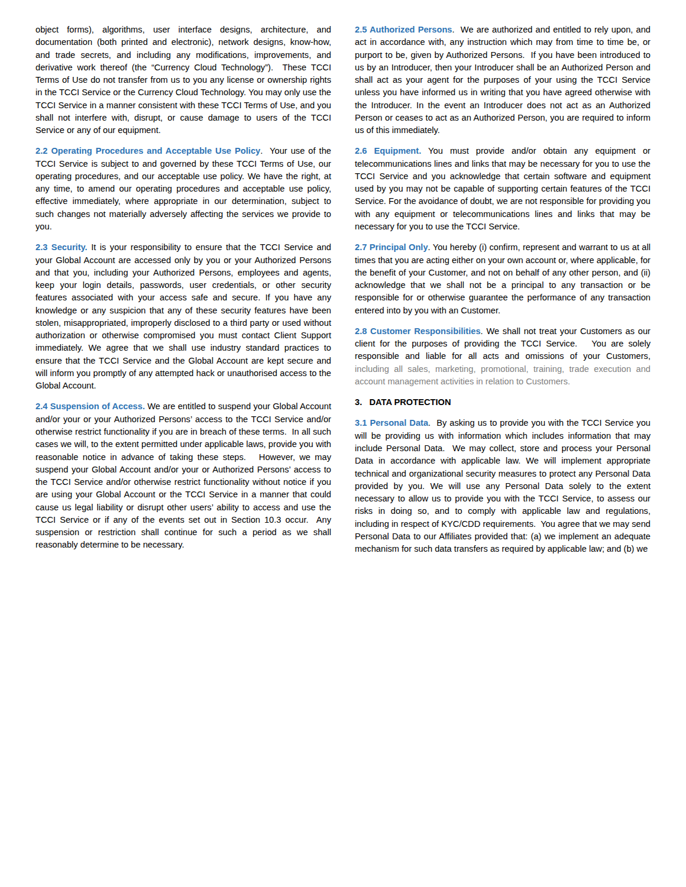object forms), algorithms, user interface designs, architecture, and documentation (both printed and electronic), network designs, know-how, and trade secrets, and including any modifications, improvements, and derivative work thereof (the “Currency Cloud Technology”). These TCCI Terms of Use do not transfer from us to you any license or ownership rights in the TCCI Service or the Currency Cloud Technology. You may only use the TCCI Service in a manner consistent with these TCCI Terms of Use, and you shall not interfere with, disrupt, or cause damage to users of the TCCI Service or any of our equipment.
2.2 Operating Procedures and Acceptable Use Policy. Your use of the TCCI Service is subject to and governed by these TCCI Terms of Use, our operating procedures, and our acceptable use policy. We have the right, at any time, to amend our operating procedures and acceptable use policy, effective immediately, where appropriate in our determination, subject to such changes not materially adversely affecting the services we provide to you.
2.3 Security. It is your responsibility to ensure that the TCCI Service and your Global Account are accessed only by you or your Authorized Persons and that you, including your Authorized Persons, employees and agents, keep your login details, passwords, user credentials, or other security features associated with your access safe and secure. If you have any knowledge or any suspicion that any of these security features have been stolen, misappropriated, improperly disclosed to a third party or used without authorization or otherwise compromised you must contact Client Support immediately. We agree that we shall use industry standard practices to ensure that the TCCI Service and the Global Account are kept secure and will inform you promptly of any attempted hack or unauthorised access to the Global Account.
2.4 Suspension of Access. We are entitled to suspend your Global Account and/or your or your Authorized Persons’ access to the TCCI Service and/or otherwise restrict functionality if you are in breach of these terms. In all such cases we will, to the extent permitted under applicable laws, provide you with reasonable notice in advance of taking these steps. However, we may suspend your Global Account and/or your or Authorized Persons’ access to the TCCI Service and/or otherwise restrict functionality without notice if you are using your Global Account or the TCCI Service in a manner that could cause us legal liability or disrupt other users’ ability to access and use the TCCI Service or if any of the events set out in Section 10.3 occur. Any suspension or restriction shall continue for such a period as we shall reasonably determine to be necessary.
2.5 Authorized Persons. We are authorized and entitled to rely upon, and act in accordance with, any instruction which may from time to time be, or purport to be, given by Authorized Persons. If you have been introduced to us by an Introducer, then your Introducer shall be an Authorized Person and shall act as your agent for the purposes of your using the TCCI Service unless you have informed us in writing that you have agreed otherwise with the Introducer. In the event an Introducer does not act as an Authorized Person or ceases to act as an Authorized Person, you are required to inform us of this immediately.
2.6 Equipment. You must provide and/or obtain any equipment or telecommunications lines and links that may be necessary for you to use the TCCI Service and you acknowledge that certain software and equipment used by you may not be capable of supporting certain features of the TCCI Service. For the avoidance of doubt, we are not responsible for providing you with any equipment or telecommunications lines and links that may be necessary for you to use the TCCI Service.
2.7 Principal Only. You hereby (i) confirm, represent and warrant to us at all times that you are acting either on your own account or, where applicable, for the benefit of your Customer, and not on behalf of any other person, and (ii) acknowledge that we shall not be a principal to any transaction or be responsible for or otherwise guarantee the performance of any transaction entered into by you with an Customer.
2.8 Customer Responsibilities. We shall not treat your Customers as our client for the purposes of providing the TCCI Service. You are solely responsible and liable for all acts and omissions of your Customers, including all sales, marketing, promotional, training, trade execution and account management activities in relation to Customers.
3. DATA PROTECTION
3.1 Personal Data. By asking us to provide you with the TCCI Service you will be providing us with information which includes information that may include Personal Data. We may collect, store and process your Personal Data in accordance with applicable law. We will implement appropriate technical and organizational security measures to protect any Personal Data provided by you. We will use any Personal Data solely to the extent necessary to allow us to provide you with the TCCI Service, to assess our risks in doing so, and to comply with applicable law and regulations, including in respect of KYC/CDD requirements. You agree that we may send Personal Data to our Affiliates provided that: (a) we implement an adequate mechanism for such data transfers as required by applicable law; and (b) we